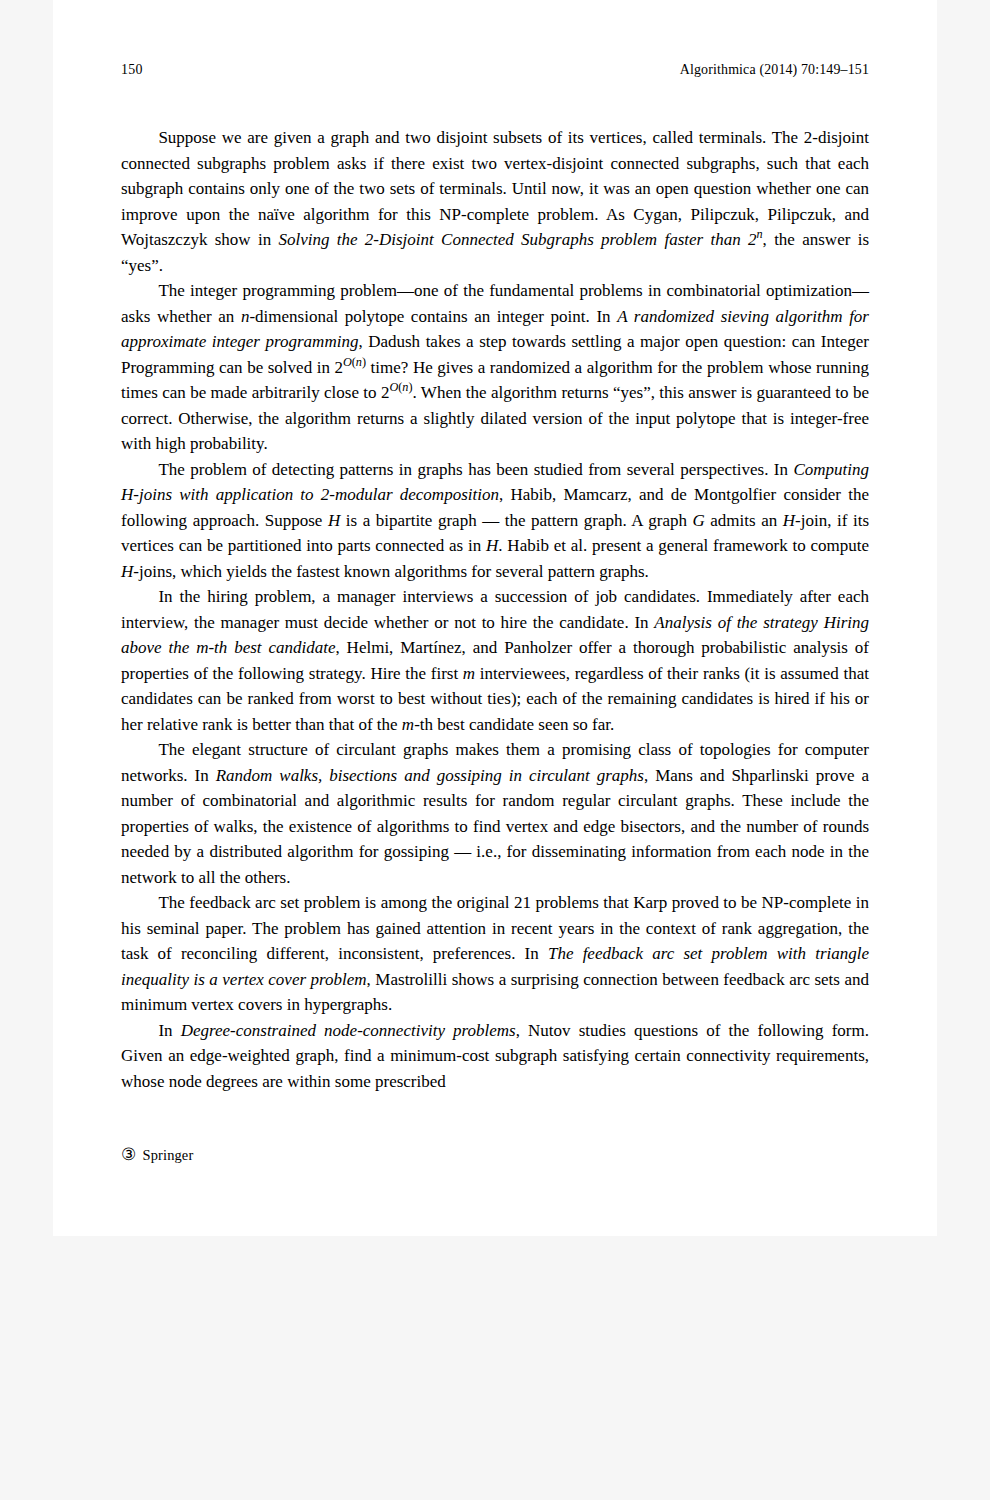150 Algorithmica (2014) 70:149–151
Suppose we are given a graph and two disjoint subsets of its vertices, called terminals. The 2-disjoint connected subgraphs problem asks if there exist two vertex-disjoint connected subgraphs, such that each subgraph contains only one of the two sets of terminals. Until now, it was an open question whether one can improve upon the naïve algorithm for this NP-complete problem. As Cygan, Pilipczuk, Pilipczuk, and Wojtaszczyk show in Solving the 2-Disjoint Connected Subgraphs problem faster than 2n, the answer is “yes”.
The integer programming problem—one of the fundamental problems in combinatorial optimization—asks whether an n-dimensional polytope contains an integer point. In A randomized sieving algorithm for approximate integer programming, Dadush takes a step towards settling a major open question: can Integer Programming can be solved in 2O(n) time? He gives a randomized a algorithm for the problem whose running times can be made arbitrarily close to 2O(n). When the algorithm returns “yes”, this answer is guaranteed to be correct. Otherwise, the algorithm returns a slightly dilated version of the input polytope that is integer-free with high probability.
The problem of detecting patterns in graphs has been studied from several perspectives. In Computing H-joins with application to 2-modular decomposition, Habib, Mamcarz, and de Montgolfier consider the following approach. Suppose H is a bipartite graph — the pattern graph. A graph G admits an H-join, if its vertices can be partitioned into parts connected as in H. Habib et al. present a general framework to compute H-joins, which yields the fastest known algorithms for several pattern graphs.
In the hiring problem, a manager interviews a succession of job candidates. Immediately after each interview, the manager must decide whether or not to hire the candidate. In Analysis of the strategy Hiring above the m-th best candidate, Helmi, Martínez, and Panholzer offer a thorough probabilistic analysis of properties of the following strategy. Hire the first m interviewees, regardless of their ranks (it is assumed that candidates can be ranked from worst to best without ties); each of the remaining candidates is hired if his or her relative rank is better than that of the m-th best candidate seen so far.
The elegant structure of circulant graphs makes them a promising class of topologies for computer networks. In Random walks, bisections and gossiping in circulant graphs, Mans and Shparlinski prove a number of combinatorial and algorithmic results for random regular circulant graphs. These include the properties of walks, the existence of algorithms to find vertex and edge bisectors, and the number of rounds needed by a distributed algorithm for gossiping — i.e., for disseminating information from each node in the network to all the others.
The feedback arc set problem is among the original 21 problems that Karp proved to be NP-complete in his seminal paper. The problem has gained attention in recent years in the context of rank aggregation, the task of reconciling different, inconsistent, preferences. In The feedback arc set problem with triangle inequality is a vertex cover problem, Mastrolilli shows a surprising connection between feedback arc sets and minimum vertex covers in hypergraphs.
In Degree-constrained node-connectivity problems, Nutov studies questions of the following form. Given an edge-weighted graph, find a minimum-cost subgraph satisfying certain connectivity requirements, whose node degrees are within some prescribed
③ Springer